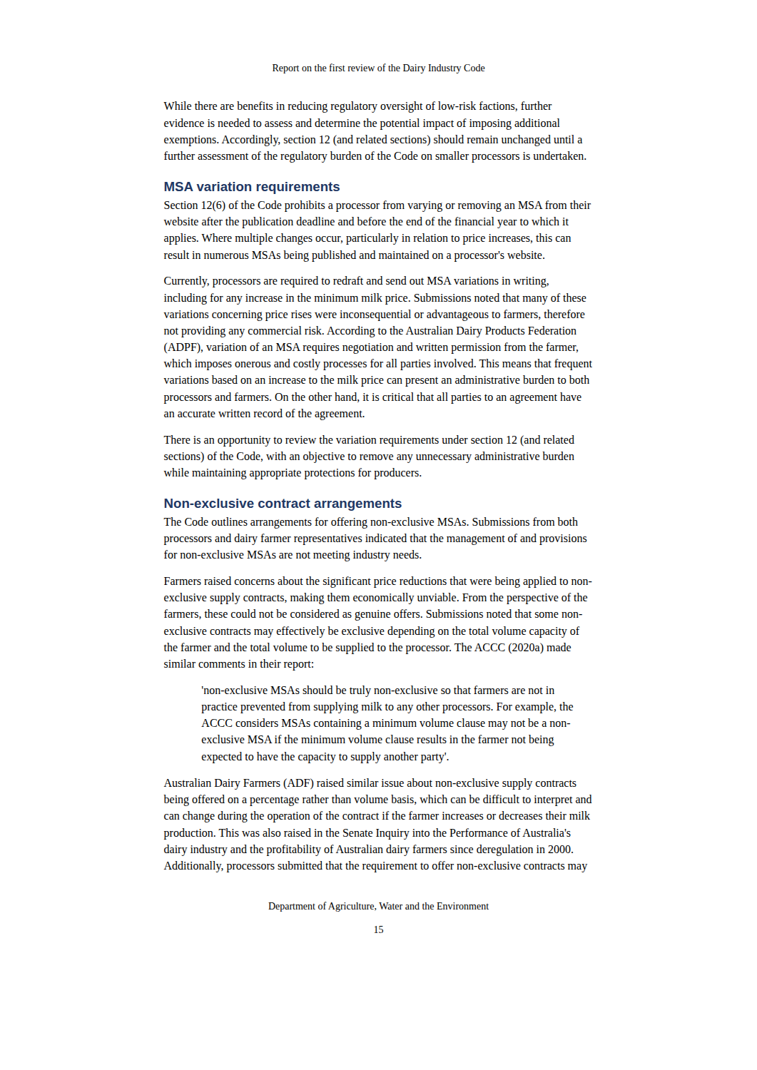Report on the first review of the Dairy Industry Code
While there are benefits in reducing regulatory oversight of low-risk factions, further evidence is needed to assess and determine the potential impact of imposing additional exemptions. Accordingly, section 12 (and related sections) should remain unchanged until a further assessment of the regulatory burden of the Code on smaller processors is undertaken.
MSA variation requirements
Section 12(6) of the Code prohibits a processor from varying or removing an MSA from their website after the publication deadline and before the end of the financial year to which it applies. Where multiple changes occur, particularly in relation to price increases, this can result in numerous MSAs being published and maintained on a processor's website.
Currently, processors are required to redraft and send out MSA variations in writing, including for any increase in the minimum milk price. Submissions noted that many of these variations concerning price rises were inconsequential or advantageous to farmers, therefore not providing any commercial risk. According to the Australian Dairy Products Federation (ADPF), variation of an MSA requires negotiation and written permission from the farmer, which imposes onerous and costly processes for all parties involved. This means that frequent variations based on an increase to the milk price can present an administrative burden to both processors and farmers. On the other hand, it is critical that all parties to an agreement have an accurate written record of the agreement.
There is an opportunity to review the variation requirements under section 12 (and related sections) of the Code, with an objective to remove any unnecessary administrative burden while maintaining appropriate protections for producers.
Non-exclusive contract arrangements
The Code outlines arrangements for offering non-exclusive MSAs. Submissions from both processors and dairy farmer representatives indicated that the management of and provisions for non-exclusive MSAs are not meeting industry needs.
Farmers raised concerns about the significant price reductions that were being applied to non-exclusive supply contracts, making them economically unviable. From the perspective of the farmers, these could not be considered as genuine offers. Submissions noted that some non-exclusive contracts may effectively be exclusive depending on the total volume capacity of the farmer and the total volume to be supplied to the processor. The ACCC (2020a) made similar comments in their report:
'non-exclusive MSAs should be truly non-exclusive so that farmers are not in practice prevented from supplying milk to any other processors. For example, the ACCC considers MSAs containing a minimum volume clause may not be a non-exclusive MSA if the minimum volume clause results in the farmer not being expected to have the capacity to supply another party'.
Australian Dairy Farmers (ADF) raised similar issue about non-exclusive supply contracts being offered on a percentage rather than volume basis, which can be difficult to interpret and can change during the operation of the contract if the farmer increases or decreases their milk production. This was also raised in the Senate Inquiry into the Performance of Australia's dairy industry and the profitability of Australian dairy farmers since deregulation in 2000. Additionally, processors submitted that the requirement to offer non-exclusive contracts may
Department of Agriculture, Water and the Environment
15